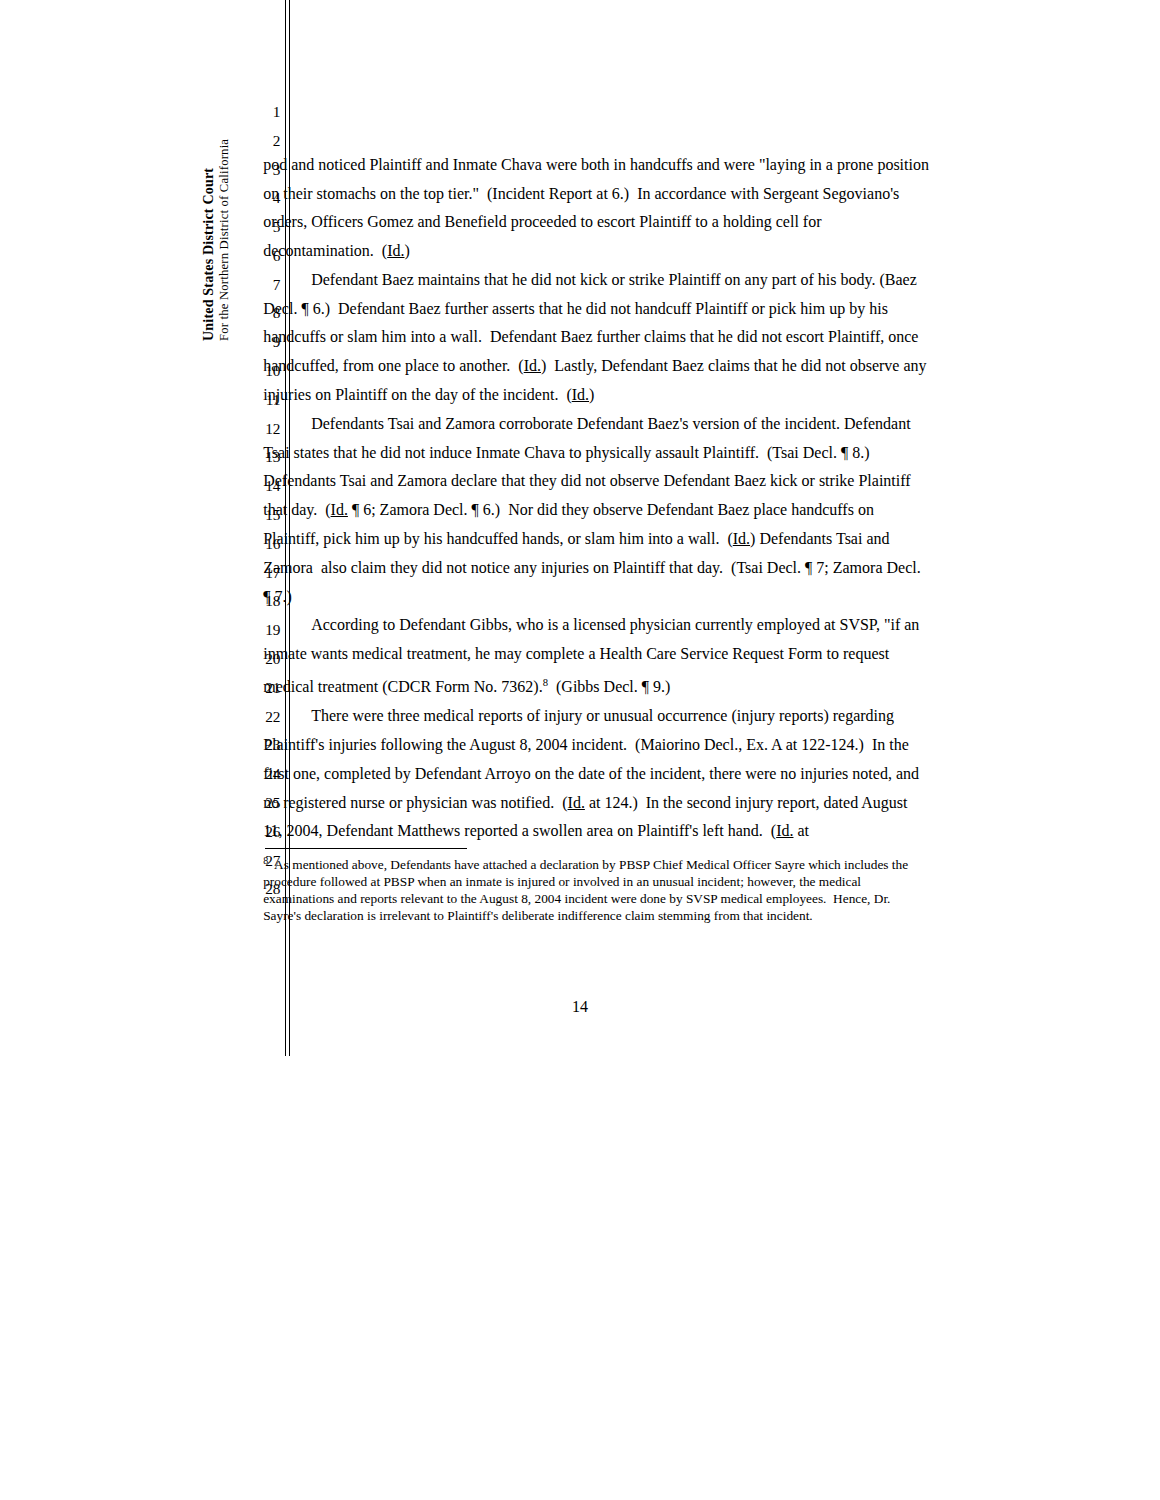1
2
3
4
5
6
7
8
9
10
11
12
13
14
15
16
17
18
19
20
21
22
23
24
25
26
27
28
United States District Court For the Northern District of California
pod and noticed Plaintiff and Inmate Chava were both in handcuffs and were "laying in a prone position on their stomachs on the top tier." (Incident Report at 6.) In accordance with Sergeant Segoviano's orders, Officers Gomez and Benefield proceeded to escort Plaintiff to a holding cell for decontamination. (Id.)
Defendant Baez maintains that he did not kick or strike Plaintiff on any part of his body. (Baez Decl. ¶ 6.) Defendant Baez further asserts that he did not handcuff Plaintiff or pick him up by his handcuffs or slam him into a wall. Defendant Baez further claims that he did not escort Plaintiff, once handcuffed, from one place to another. (Id.) Lastly, Defendant Baez claims that he did not observe any injuries on Plaintiff on the day of the incident. (Id.)
Defendants Tsai and Zamora corroborate Defendant Baez's version of the incident. Defendant Tsai states that he did not induce Inmate Chava to physically assault Plaintiff. (Tsai Decl. ¶ 8.) Defendants Tsai and Zamora declare that they did not observe Defendant Baez kick or strike Plaintiff that day. (Id. ¶ 6; Zamora Decl. ¶ 6.) Nor did they observe Defendant Baez place handcuffs on Plaintiff, pick him up by his handcuffed hands, or slam him into a wall. (Id.) Defendants Tsai and Zamora also claim they did not notice any injuries on Plaintiff that day. (Tsai Decl. ¶ 7; Zamora Decl. ¶ 7.)
According to Defendant Gibbs, who is a licensed physician currently employed at SVSP, "if an inmate wants medical treatment, he may complete a Health Care Service Request Form to request medical treatment (CDCR Form No. 7362).8 (Gibbs Decl. ¶ 9.)
There were three medical reports of injury or unusual occurrence (injury reports) regarding Plaintiff's injuries following the August 8, 2004 incident. (Maiorino Decl., Ex. A at 122-124.) In the first one, completed by Defendant Arroyo on the date of the incident, there were no injuries noted, and no registered nurse or physician was notified. (Id. at 124.) In the second injury report, dated August 11, 2004, Defendant Matthews reported a swollen area on Plaintiff's left hand. (Id. at
8 As mentioned above, Defendants have attached a declaration by PBSP Chief Medical Officer Sayre which includes the procedure followed at PBSP when an inmate is injured or involved in an unusual incident; however, the medical examinations and reports relevant to the August 8, 2004 incident were done by SVSP medical employees. Hence, Dr. Sayre's declaration is irrelevant to Plaintiff's deliberate indifference claim stemming from that incident.
14